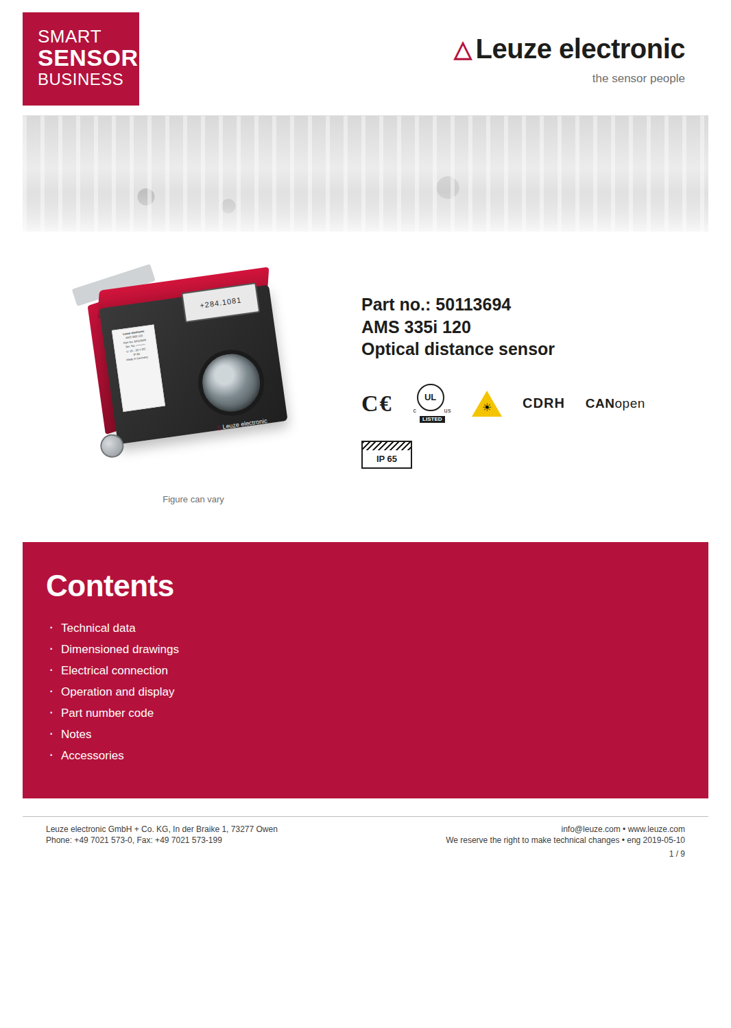SMART SENSOR BUSINESS
△Leuze electronic
the sensor people
Leuze electronic
AMS 335i 120
Part No. 50113694
Ser. No. ––––––
U: 18…30 V DC
IP 65
Made in Germany
+284.1081
△ Leuze electronic
Figure can vary
Part no.: 50113694 AMS 335i 120 Optical distance sensor
C€ c us
LISTED CDRH CANopen IP 65
Contents
Technical data
Dimensioned drawings
Electrical connection
Operation and display
Part number code
Notes
Accessories
Leuze electronic GmbH + Co. KG, In der Braike 1, 73277 Owen
Phone: +49 7021 573-0, Fax: +49 7021 573-199
info@leuze.com • www.leuze.com
We reserve the right to make technical changes • eng 2019-05-10
1 / 9